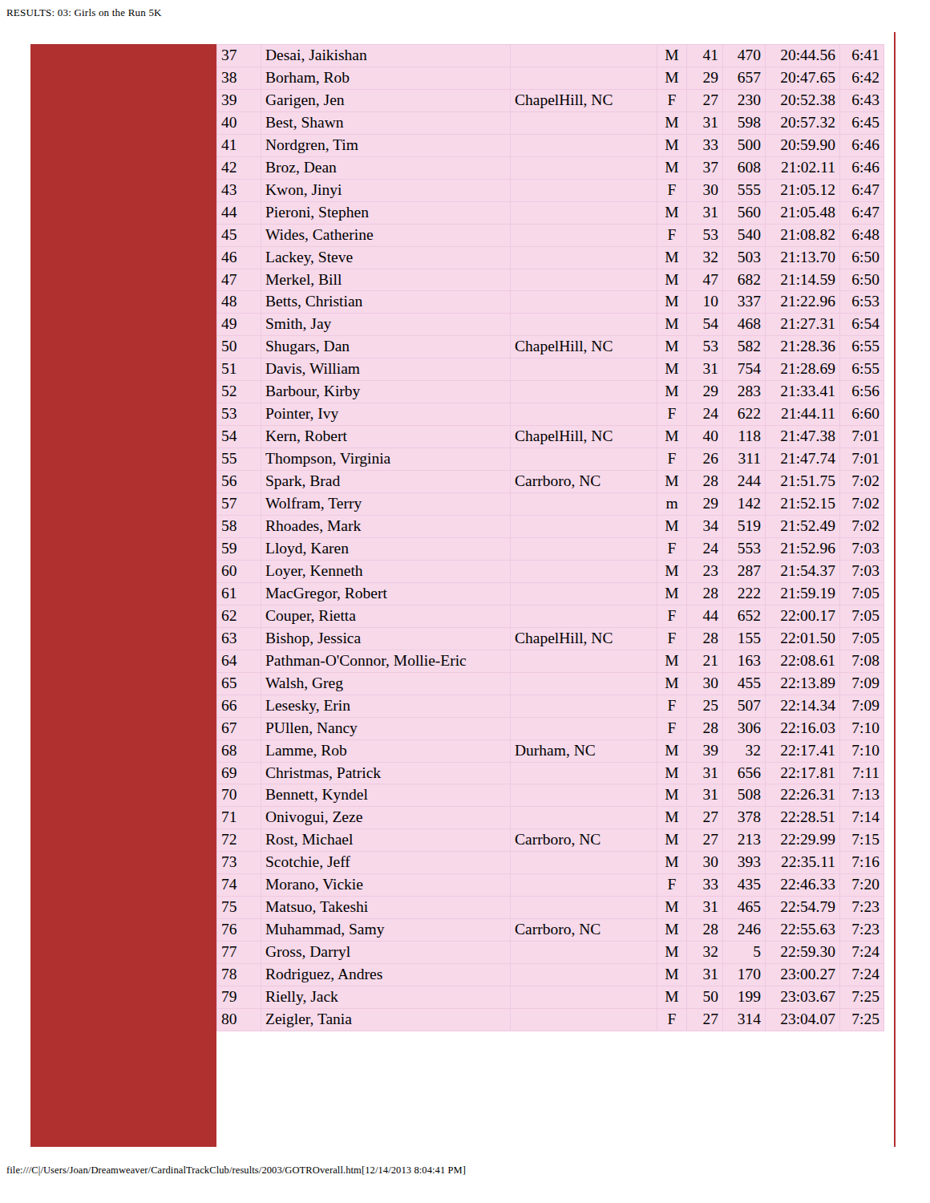RESULTS: 03: Girls on the Run 5K
| 37 | Desai, Jaikishan | | M | 41 | 470 | 20:44.56 | 6:41 |
| 38 | Borham, Rob | | M | 29 | 657 | 20:47.65 | 6:42 |
| 39 | Garigen, Jen | ChapelHill, NC | F | 27 | 230 | 20:52.38 | 6:43 |
| 40 | Best, Shawn | | M | 31 | 598 | 20:57.32 | 6:45 |
| 41 | Nordgren, Tim | | M | 33 | 500 | 20:59.90 | 6:46 |
| 42 | Broz, Dean | | M | 37 | 608 | 21:02.11 | 6:46 |
| 43 | Kwon, Jinyi | | F | 30 | 555 | 21:05.12 | 6:47 |
| 44 | Pieroni, Stephen | | M | 31 | 560 | 21:05.48 | 6:47 |
| 45 | Wides, Catherine | | F | 53 | 540 | 21:08.82 | 6:48 |
| 46 | Lackey, Steve | | M | 32 | 503 | 21:13.70 | 6:50 |
| 47 | Merkel, Bill | | M | 47 | 682 | 21:14.59 | 6:50 |
| 48 | Betts, Christian | | M | 10 | 337 | 21:22.96 | 6:53 |
| 49 | Smith, Jay | | M | 54 | 468 | 21:27.31 | 6:54 |
| 50 | Shugars, Dan | ChapelHill, NC | M | 53 | 582 | 21:28.36 | 6:55 |
| 51 | Davis, William | | M | 31 | 754 | 21:28.69 | 6:55 |
| 52 | Barbour, Kirby | | M | 29 | 283 | 21:33.41 | 6:56 |
| 53 | Pointer, Ivy | | F | 24 | 622 | 21:44.11 | 6:60 |
| 54 | Kern, Robert | ChapelHill, NC | M | 40 | 118 | 21:47.38 | 7:01 |
| 55 | Thompson, Virginia | | F | 26 | 311 | 21:47.74 | 7:01 |
| 56 | Spark, Brad | Carrboro, NC | M | 28 | 244 | 21:51.75 | 7:02 |
| 57 | Wolfram, Terry | | m | 29 | 142 | 21:52.15 | 7:02 |
| 58 | Rhoades, Mark | | M | 34 | 519 | 21:52.49 | 7:02 |
| 59 | Lloyd, Karen | | F | 24 | 553 | 21:52.96 | 7:03 |
| 60 | Loyer, Kenneth | | M | 23 | 287 | 21:54.37 | 7:03 |
| 61 | MacGregor, Robert | | M | 28 | 222 | 21:59.19 | 7:05 |
| 62 | Couper, Rietta | | F | 44 | 652 | 22:00.17 | 7:05 |
| 63 | Bishop, Jessica | ChapelHill, NC | F | 28 | 155 | 22:01.50 | 7:05 |
| 64 | Pathman-O'Connor, Mollie-Eric | | M | 21 | 163 | 22:08.61 | 7:08 |
| 65 | Walsh, Greg | | M | 30 | 455 | 22:13.89 | 7:09 |
| 66 | Lesesky, Erin | | F | 25 | 507 | 22:14.34 | 7:09 |
| 67 | PUllen, Nancy | | F | 28 | 306 | 22:16.03 | 7:10 |
| 68 | Lamme, Rob | Durham, NC | M | 39 | 32 | 22:17.41 | 7:10 |
| 69 | Christmas, Patrick | | M | 31 | 656 | 22:17.81 | 7:11 |
| 70 | Bennett, Kyndel | | M | 31 | 508 | 22:26.31 | 7:13 |
| 71 | Onivogui, Zeze | | M | 27 | 378 | 22:28.51 | 7:14 |
| 72 | Rost, Michael | Carrboro, NC | M | 27 | 213 | 22:29.99 | 7:15 |
| 73 | Scotchie, Jeff | | M | 30 | 393 | 22:35.11 | 7:16 |
| 74 | Morano, Vickie | | F | 33 | 435 | 22:46.33 | 7:20 |
| 75 | Matsuo, Takeshi | | M | 31 | 465 | 22:54.79 | 7:23 |
| 76 | Muhammad, Samy | Carrboro, NC | M | 28 | 246 | 22:55.63 | 7:23 |
| 77 | Gross, Darryl | | M | 32 | 5 | 22:59.30 | 7:24 |
| 78 | Rodriguez, Andres | | M | 31 | 170 | 23:00.27 | 7:24 |
| 79 | Rielly, Jack | | M | 50 | 199 | 23:03.67 | 7:25 |
| 80 | Zeigler, Tania | | F | 27 | 314 | 23:04.07 | 7:25 |
file:///C|/Users/Joan/Dreamweaver/CardinalTrackClub/results/2003/GOTROverall.htm[12/14/2013 8:04:41 PM]